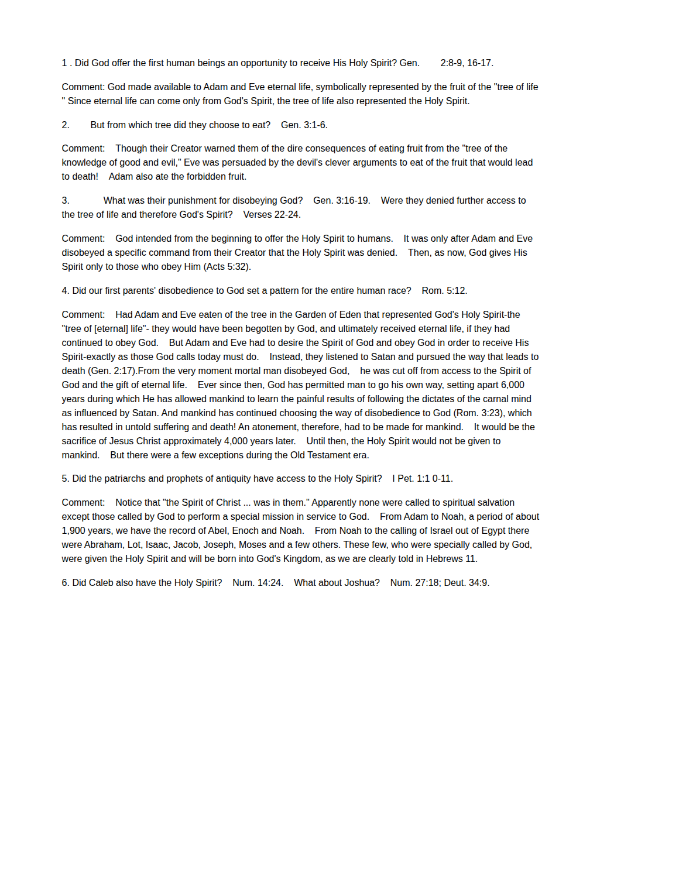1 . Did God offer the first human beings an opportunity to receive His Holy Spirit? Gen. 2:8-9, 16-17.
Comment: God made available to Adam and Eve eternal life, symbolically represented by the fruit of the "tree of life " Since eternal life can come only from God's Spirit, the tree of life also represented the Holy Spirit.
2. But from which tree did they choose to eat? Gen. 3:1-6.
Comment: Though their Creator warned them of the dire consequences of eating fruit from the "tree of the knowledge of good and evil," Eve was persuaded by the devil's clever arguments to eat of the fruit that would lead to death! Adam also ate the forbidden fruit.
3. What was their punishment for disobeying God? Gen. 3:16-19. Were they denied further access to the tree of life and therefore God's Spirit? Verses 22-24.
Comment: God intended from the beginning to offer the Holy Spirit to humans. It was only after Adam and Eve disobeyed a specific command from their Creator that the Holy Spirit was denied. Then, as now, God gives His Spirit only to those who obey Him (Acts 5:32).
4. Did our first parents' disobedience to God set a pattern for the entire human race? Rom. 5:12.
Comment: Had Adam and Eve eaten of the tree in the Garden of Eden that represented God's Holy Spirit-the "tree of [eternal] life"- they would have been begotten by God, and ultimately received eternal life, if they had continued to obey God. But Adam and Eve had to desire the Spirit of God and obey God in order to receive His Spirit-exactly as those God calls today must do. Instead, they listened to Satan and pursued the way that leads to death (Gen. 2:17).From the very moment mortal man disobeyed God, he was cut off from access to the Spirit of God and the gift of eternal life. Ever since then, God has permitted man to go his own way, setting apart 6,000 years during which He has allowed mankind to learn the painful results of following the dictates of the carnal mind as influenced by Satan. And mankind has continued choosing the way of disobedience to God (Rom. 3:23), which has resulted in untold suffering and death! An atonement, therefore, had to be made for mankind. It would be the sacrifice of Jesus Christ approximately 4,000 years later. Until then, the Holy Spirit would not be given to mankind. But there were a few exceptions during the Old Testament era.
5. Did the patriarchs and prophets of antiquity have access to the Holy Spirit? I Pet. 1:1 0-11.
Comment: Notice that "the Spirit of Christ ... was in them." Apparently none were called to spiritual salvation except those called by God to perform a special mission in service to God. From Adam to Noah, a period of about 1,900 years, we have the record of Abel, Enoch and Noah. From Noah to the calling of Israel out of Egypt there were Abraham, Lot, Isaac, Jacob, Joseph, Moses and a few others. These few, who were specially called by God, were given the Holy Spirit and will be born into God's Kingdom, as we are clearly told in Hebrews 11.
6. Did Caleb also have the Holy Spirit? Num. 14:24. What about Joshua? Num. 27:18; Deut. 34:9.